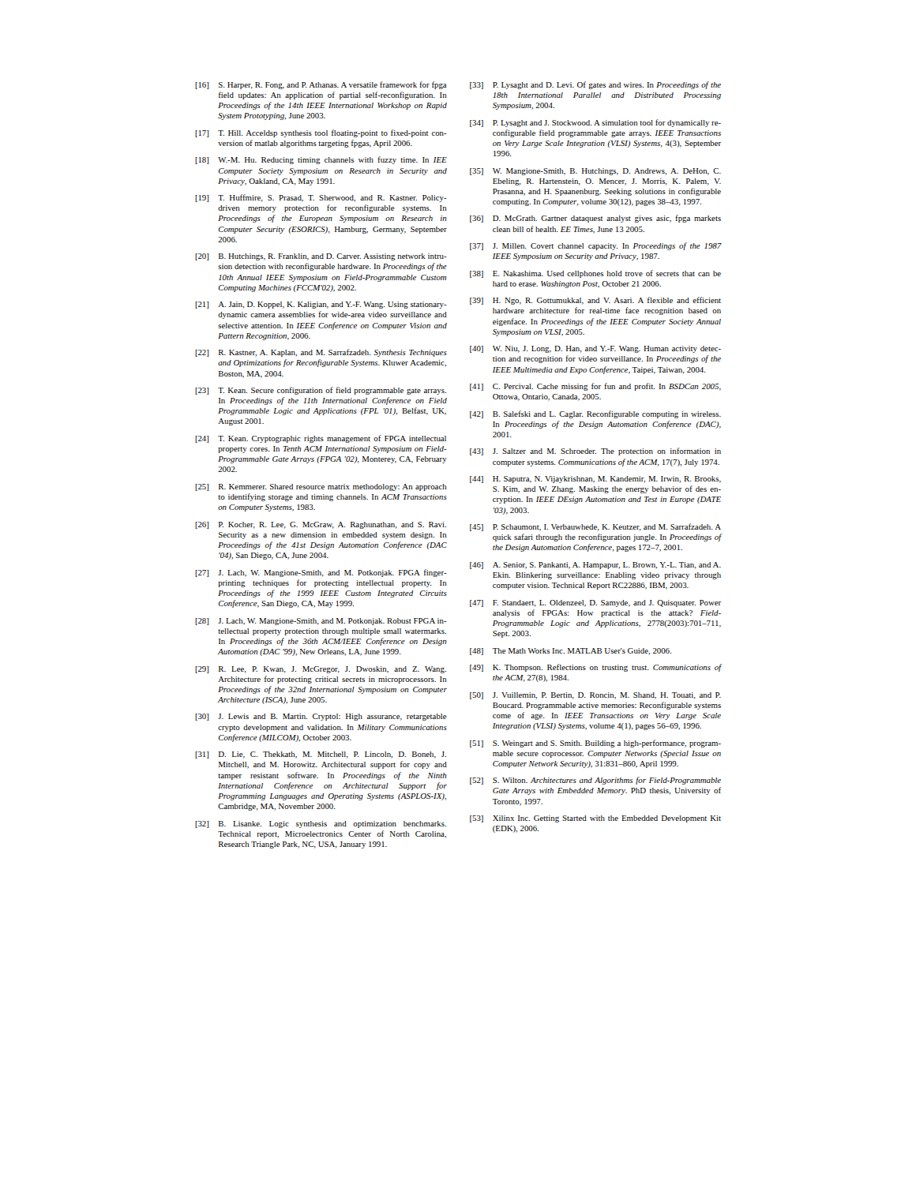[16]
S. Harper, R. Fong, and P. Athanas. A versatile framework for fpga field updates: An application of partial self-reconfiguration. In Proceedings of the 14th IEEE International Workshop on Rapid System Prototyping, June 2003.
[17]
T. Hill. Acceldsp synthesis tool floating-point to fixed-point conversion of matlab algorithms targeting fpgas, April 2006.
[18]
W.-M. Hu. Reducing timing channels with fuzzy time. In IEE Computer Society Symposium on Research in Security and Privacy, Oakland, CA, May 1991.
[19]
T. Huffmire, S. Prasad, T. Sherwood, and R. Kastner. Policy-driven memory protection for reconfigurable systems. In Proceedings of the European Symposium on Research in Computer Security (ESORICS), Hamburg, Germany, September 2006.
[20]
B. Hutchings, R. Franklin, and D. Carver. Assisting network intrusion detection with reconfigurable hardware. In Proceedings of the 10th Annual IEEE Symposium on Field-Programmable Custom Computing Machines (FCCM'02), 2002.
[21]
A. Jain, D. Koppel, K. Kaligian, and Y.-F. Wang. Using stationary-dynamic camera assemblies for wide-area video surveillance and selective attention. In IEEE Conference on Computer Vision and Pattern Recognition, 2006.
[22]
R. Kastner, A. Kaplan, and M. Sarrafzadeh. Synthesis Techniques and Optimizations for Reconfigurable Systems. Kluwer Academic, Boston, MA, 2004.
[23]
T. Kean. Secure configuration of field programmable gate arrays. In Proceedings of the 11th International Conference on Field Programmable Logic and Applications (FPL '01), Belfast, UK, August 2001.
[24]
T. Kean. Cryptographic rights management of FPGA intellectual property cores. In Tenth ACM International Symposium on Field-Programmable Gate Arrays (FPGA '02), Monterey, CA, February 2002.
[25]
R. Kemmerer. Shared resource matrix methodology: An approach to identifying storage and timing channels. In ACM Transactions on Computer Systems, 1983.
[26]
P. Kocher, R. Lee, G. McGraw, A. Raghunathan, and S. Ravi. Security as a new dimension in embedded system design. In Proceedings of the 41st Design Automation Conference (DAC '04), San Diego, CA, June 2004.
[27]
J. Lach, W. Mangione-Smith, and M. Potkonjak. FPGA fingerprinting techniques for protecting intellectual property. In Proceedings of the 1999 IEEE Custom Integrated Circuits Conference, San Diego, CA, May 1999.
[28]
J. Lach, W. Mangione-Smith, and M. Potkonjak. Robust FPGA intellectual property protection through multiple small watermarks. In Proceedings of the 36th ACM/IEEE Conference on Design Automation (DAC '99), New Orleans, LA, June 1999.
[29]
R. Lee, P. Kwan, J. McGregor, J. Dwoskin, and Z. Wang. Architecture for protecting critical secrets in microprocessors. In Proceedings of the 32nd International Symposium on Computer Architecture (ISCA), June 2005.
[30]
J. Lewis and B. Martin. Cryptol: High assurance, retargetable crypto development and validation. In Military Communications Conference (MILCOM), October 2003.
[31]
D. Lie, C. Thekkath, M. Mitchell, P. Lincoln, D. Boneh, J. Mitchell, and M. Horowitz. Architectural support for copy and tamper resistant software. In Proceedings of the Ninth International Conference on Architectural Support for Programming Languages and Operating Systems (ASPLOS-IX), Cambridge, MA, November 2000.
[32]
B. Lisanke. Logic synthesis and optimization benchmarks. Technical report, Microelectronics Center of North Carolina, Research Triangle Park, NC, USA, January 1991.
[33]
P. Lysaght and D. Levi. Of gates and wires. In Proceedings of the 18th International Parallel and Distributed Processing Symposium, 2004.
[34]
P. Lysaght and J. Stockwood. A simulation tool for dynamically reconfigurable field programmable gate arrays. IEEE Transactions on Very Large Scale Integration (VLSI) Systems, 4(3), September 1996.
[35]
W. Mangione-Smith, B. Hutchings, D. Andrews, A. DeHon, C. Ebeling, R. Hartenstein, O. Mencer, J. Morris, K. Palem, V. Prasanna, and H. Spaanenburg. Seeking solutions in configurable computing. In Computer, volume 30(12), pages 38–43, 1997.
[36]
D. McGrath. Gartner dataquest analyst gives asic, fpga markets clean bill of health. EE Times, June 13 2005.
[37]
J. Millen. Covert channel capacity. In Proceedings of the 1987 IEEE Symposium on Security and Privacy, 1987.
[38]
E. Nakashima. Used cellphones hold trove of secrets that can be hard to erase. Washington Post, October 21 2006.
[39]
H. Ngo, R. Gottumukkal, and V. Asari. A flexible and efficient hardware architecture for real-time face recognition based on eigenface. In Proceedings of the IEEE Computer Society Annual Symposium on VLSI, 2005.
[40]
W. Niu, J. Long, D. Han, and Y.-F. Wang. Human activity detection and recognition for video surveillance. In Proceedings of the IEEE Multimedia and Expo Conference, Taipei, Taiwan, 2004.
[41]
C. Percival. Cache missing for fun and profit. In BSDCan 2005, Ottowa, Ontario, Canada, 2005.
[42]
B. Salefski and L. Caglar. Reconfigurable computing in wireless. In Proceedings of the Design Automation Conference (DAC), 2001.
[43]
J. Saltzer and M. Schroeder. The protection on information in computer systems. Communications of the ACM, 17(7), July 1974.
[44]
H. Saputra, N. Vijaykrishnan, M. Kandemir, M. Irwin, R. Brooks, S. Kim, and W. Zhang. Masking the energy behavior of des encryption. In IEEE DEsign Automation and Test in Europe (DATE '03), 2003.
[45]
P. Schaumont, I. Verbauwhede, K. Keutzer, and M. Sarrafzadeh. A quick safari through the reconfiguration jungle. In Proceedings of the Design Automation Conference, pages 172–7, 2001.
[46]
A. Senior, S. Pankanti, A. Hampapur, L. Brown, Y.-L. Tian, and A. Ekin. Blinkering surveillance: Enabling video privacy through computer vision. Technical Report RC22886, IBM, 2003.
[47]
F. Standaert, L. Oldenzeel, D. Samyde, and J. Quisquater. Power analysis of FPGAs: How practical is the attack? Field-Programmable Logic and Applications, 2778(2003):701–711, Sept. 2003.
[48]
The Math Works Inc. MATLAB User's Guide, 2006.
[49]
K. Thompson. Reflections on trusting trust. Communications of the ACM, 27(8), 1984.
[50]
J. Vuillemin, P. Bertin, D. Roncin, M. Shand, H. Touati, and P. Boucard. Programmable active memories: Reconfigurable systems come of age. In IEEE Transactions on Very Large Scale Integration (VLSI) Systems, volume 4(1), pages 56–69, 1996.
[51]
S. Weingart and S. Smith. Building a high-performance, programmable secure coprocessor. Computer Networks (Special Issue on Computer Network Security), 31:831–860, April 1999.
[52]
S. Wilton. Architectures and Algorithms for Field-Programmable Gate Arrays with Embedded Memory. PhD thesis, University of Toronto, 1997.
[53]
Xilinx Inc. Getting Started with the Embedded Development Kit (EDK), 2006.